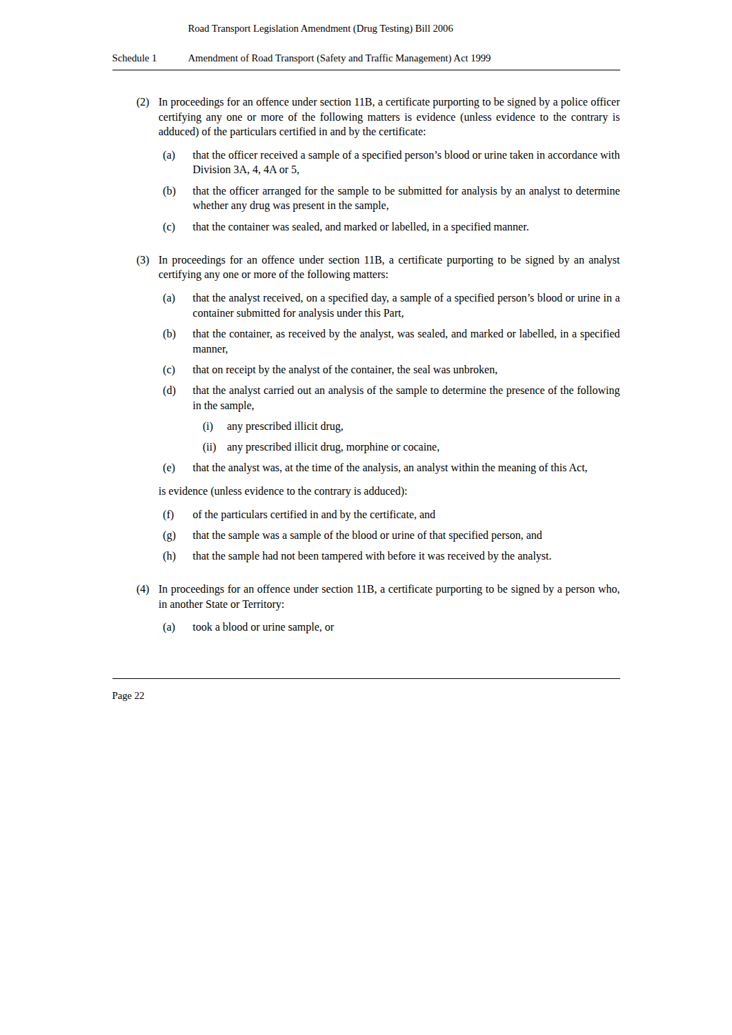Road Transport Legislation Amendment (Drug Testing) Bill 2006
Schedule 1 Amendment of Road Transport (Safety and Traffic Management) Act 1999
(2)
In proceedings for an offence under section 11B, a certificate purporting to be signed by a police officer certifying any one or more of the following matters is evidence (unless evidence to the contrary is adduced) of the particulars certified in and by the certificate:
(a) that the officer received a sample of a specified person’s blood or urine taken in accordance with Division 3A, 4, 4A or 5,
(b) that the officer arranged for the sample to be submitted for analysis by an analyst to determine whether any drug was present in the sample,
(c) that the container was sealed, and marked or labelled, in a specified manner.
(3)
In proceedings for an offence under section 11B, a certificate purporting to be signed by an analyst certifying any one or more of the following matters:
(a) that the analyst received, on a specified day, a sample of a specified person’s blood or urine in a container submitted for analysis under this Part,
(b) that the container, as received by the analyst, was sealed, and marked or labelled, in a specified manner,
(c) that on receipt by the analyst of the container, the seal was unbroken,
(d) that the analyst carried out an analysis of the sample to determine the presence of the following in the sample,
(i) any prescribed illicit drug,
(ii) any prescribed illicit drug, morphine or cocaine,
(e) that the analyst was, at the time of the analysis, an analyst within the meaning of this Act,
is evidence (unless evidence to the contrary is adduced):
(f) of the particulars certified in and by the certificate, and
(g) that the sample was a sample of the blood or urine of that specified person, and
(h) that the sample had not been tampered with before it was received by the analyst.
(4)
In proceedings for an offence under section 11B, a certificate purporting to be signed by a person who, in another State or Territory:
(a) took a blood or urine sample, or
Page 22